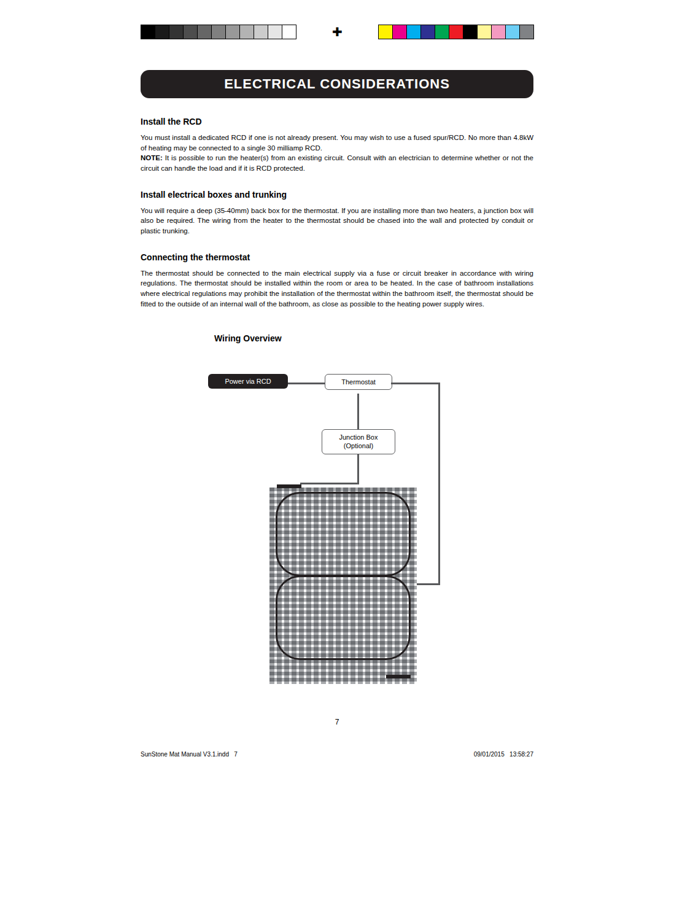✚
ELECTRICAL CONSIDERATIONS
Install the RCD
You must install a dedicated RCD if one is not already present. You may wish to use a fused spur/RCD. No more than 4.8kW of heating may be connected to a single 30 milliamp RCD.
NOTE: It is possible to run the heater(s) from an existing circuit. Consult with an electrician to determine whether or not the circuit can handle the load and if it is RCD protected.
Install electrical boxes and trunking
You will require a deep (35-40mm) back box for the thermostat. If you are installing more than two heaters, a junction box will also be required. The wiring from the heater to the thermostat should be chased into the wall and protected by conduit or plastic trunking.
Connecting the thermostat
The thermostat should be connected to the main electrical supply via a fuse or circuit breaker in accordance with wiring regulations. The thermostat should be installed within the room or area to be heated. In the case of bathroom installations where electrical regulations may prohibit the installation of the thermostat within the bathroom itself, the thermostat should be fitted to the outside of an internal wall of the bathroom, as close as possible to the heating power supply wires.
Wiring Overview
Power via RCD
Thermostat
Junction Box
(Optional)
7
SunStone Mat Manual V3.1.indd 7 09/01/2015 13:58:27